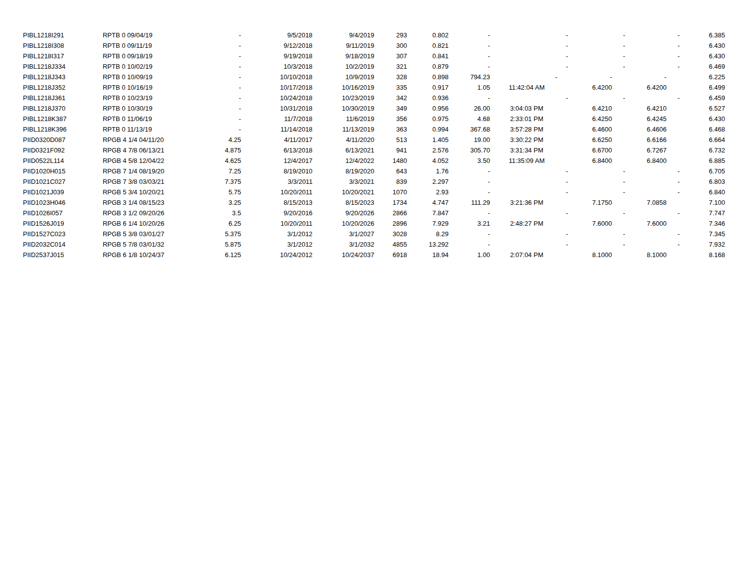| PIBL1218I291 | RPTB 0 09/04/19 | - | | 9/5/2018 | 9/4/2019 | 293 | 0.802 | - | | - | | - | | - | | 6.385 |
| PIBL1218I308 | RPTB 0 09/11/19 | - | | 9/12/2018 | 9/11/2019 | 300 | 0.821 | - | | - | | - | | - | | 6.430 |
| PIBL1218I317 | RPTB 0 09/18/19 | - | | 9/19/2018 | 9/18/2019 | 307 | 0.841 | - | | - | | - | | - | | 6.430 |
| PIBL1218J334 | RPTB 0 10/02/19 | - | | 10/3/2018 | 10/2/2019 | 321 | 0.879 | - | | - | | - | | - | | 6.469 |
| PIBL1218J343 | RPTB 0 10/09/19 | - | | 10/10/2018 | 10/9/2019 | 328 | 0.898 | 794.23 | - | | - | | - | | | 6.225 |
| PIBL1218J352 | RPTB 0 10/16/19 | - | | 10/17/2018 | 10/16/2019 | 335 | 0.917 | 1.05 | 11:42:04 AM | | 6.4200 | | 6.4200 | | | 6.499 |
| PIBL1218J361 | RPTB 0 10/23/19 | - | | 10/24/2018 | 10/23/2019 | 342 | 0.936 | - | | - | | - | | - | | 6.459 |
| PIBL1218J370 | RPTB 0 10/30/19 | - | | 10/31/2018 | 10/30/2019 | 349 | 0.956 | 26.00 | 3:04:03 PM | | 6.4210 | | 6.4210 | | | 6.527 |
| PIBL1218K387 | RPTB 0 11/06/19 | - | | 11/7/2018 | 11/6/2019 | 356 | 0.975 | 4.68 | 2:33:01 PM | | 6.4250 | | 6.4245 | | | 6.430 |
| PIBL1218K396 | RPTB 0 11/13/19 | - | | 11/14/2018 | 11/13/2019 | 363 | 0.994 | 367.68 | 3:57:28 PM | | 6.4600 | | 6.4606 | | | 6.468 |
| PIID0320D087 | RPGB 4 1/4 04/11/20 | 4.25 | | 4/11/2017 | 4/11/2020 | 513 | 1.405 | 19.00 | 3:30:22 PM | | 6.6250 | | 6.6166 | | | 6.664 |
| PIID0321F092 | RPGB 4 7/8 06/13/21 | 4.875 | | 6/13/2018 | 6/13/2021 | 941 | 2.576 | 305.70 | 3:31:34 PM | | 6.6700 | | 6.7267 | | | 6.732 |
| PIID0522L114 | RPGB 4 5/8 12/04/22 | 4.625 | | 12/4/2017 | 12/4/2022 | 1480 | 4.052 | 3.50 | 11:35:09 AM | | 6.8400 | | 6.8400 | | | 6.885 |
| PIID1020H015 | RPGB 7 1/4 08/19/20 | 7.25 | | 8/19/2010 | 8/19/2020 | 643 | 1.76 | - | | - | | - | | - | | 6.705 |
| PIID1021C027 | RPGB 7 3/8 03/03/21 | 7.375 | | 3/3/2011 | 3/3/2021 | 839 | 2.297 | - | | - | | - | | - | | 6.803 |
| PIID1021J039 | RPGB 5 3/4 10/20/21 | 5.75 | | 10/20/2011 | 10/20/2021 | 1070 | 2.93 | - | | - | | - | | - | | 6.840 |
| PIID1023H046 | RPGB 3 1/4 08/15/23 | 3.25 | | 8/15/2013 | 8/15/2023 | 1734 | 4.747 | 111.29 | 3:21:36 PM | | 7.1750 | | 7.0858 | | | 7.100 |
| PIID1026I057 | RPGB 3 1/2 09/20/26 | 3.5 | | 9/20/2016 | 9/20/2026 | 2866 | 7.847 | - | | - | | - | | - | | 7.747 |
| PIID1526J019 | RPGB 6 1/4 10/20/26 | 6.25 | | 10/20/2011 | 10/20/2026 | 2896 | 7.929 | 3.21 | 2:48:27 PM | | 7.6000 | | 7.6000 | | | 7.346 |
| PIID1527C023 | RPGB 5 3/8 03/01/27 | 5.375 | | 3/1/2012 | 3/1/2027 | 3028 | 8.29 | - | | - | | - | | - | | 7.345 |
| PIID2032C014 | RPGB 5 7/8 03/01/32 | 5.875 | | 3/1/2012 | 3/1/2032 | 4855 | 13.292 | - | | - | | - | | - | | 7.932 |
| PIID2537J015 | RPGB 6 1/8 10/24/37 | 6.125 | | 10/24/2012 | 10/24/2037 | 6918 | 18.94 | 1.00 | 2:07:04 PM | | 8.1000 | | 8.1000 | | | 8.168 |